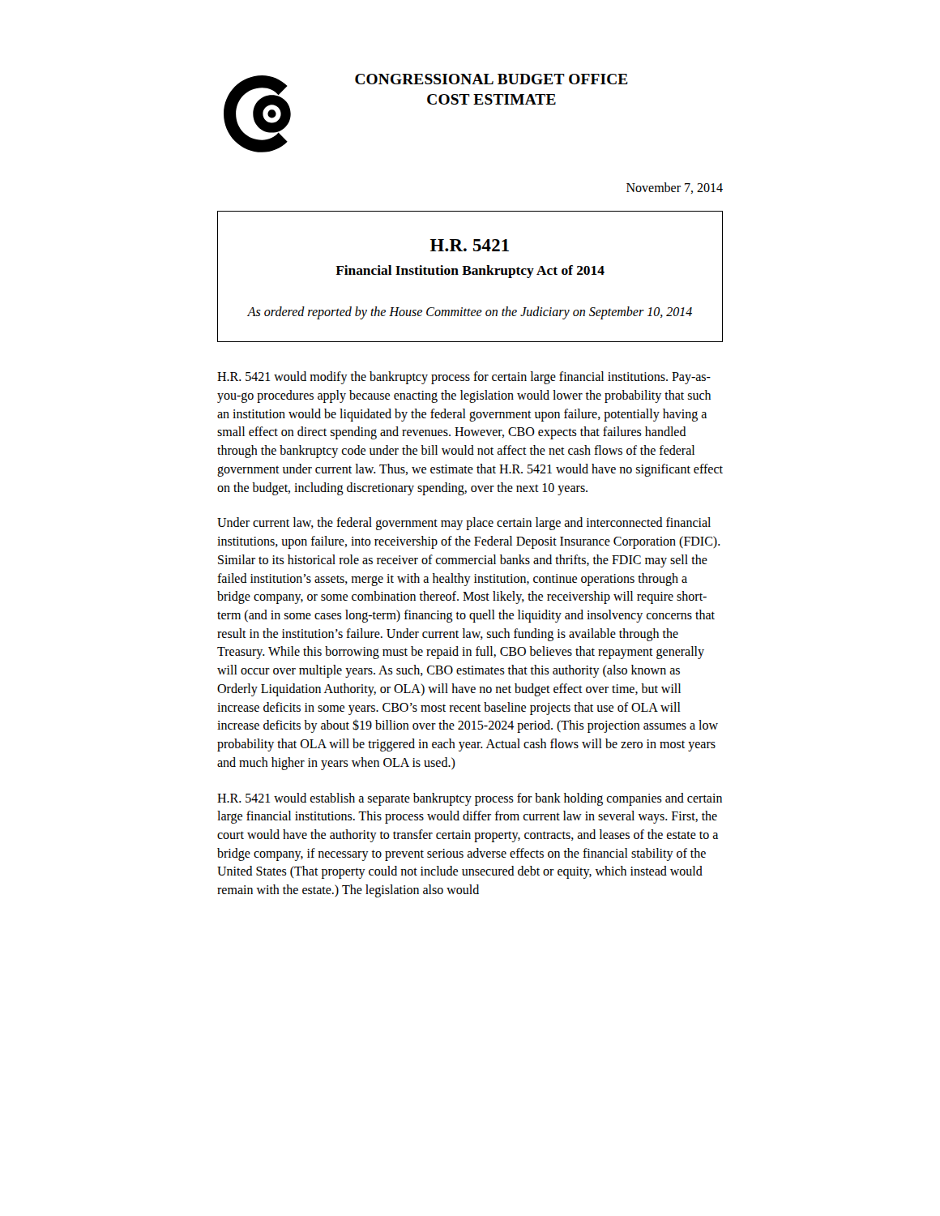CONGRESSIONAL BUDGET OFFICE
COST ESTIMATE
November 7, 2014
H.R. 5421
Financial Institution Bankruptcy Act of 2014
As ordered reported by the House Committee on the Judiciary on September 10, 2014
H.R. 5421 would modify the bankruptcy process for certain large financial institutions. Pay-as-you-go procedures apply because enacting the legislation would lower the probability that such an institution would be liquidated by the federal government upon failure, potentially having a small effect on direct spending and revenues. However, CBO expects that failures handled through the bankruptcy code under the bill would not affect the net cash flows of the federal government under current law. Thus, we estimate that H.R. 5421 would have no significant effect on the budget, including discretionary spending, over the next 10 years.
Under current law, the federal government may place certain large and interconnected financial institutions, upon failure, into receivership of the Federal Deposit Insurance Corporation (FDIC). Similar to its historical role as receiver of commercial banks and thrifts, the FDIC may sell the failed institution’s assets, merge it with a healthy institution, continue operations through a bridge company, or some combination thereof. Most likely, the receivership will require short-term (and in some cases long-term) financing to quell the liquidity and insolvency concerns that result in the institution’s failure. Under current law, such funding is available through the Treasury. While this borrowing must be repaid in full, CBO believes that repayment generally will occur over multiple years. As such, CBO estimates that this authority (also known as Orderly Liquidation Authority, or OLA) will have no net budget effect over time, but will increase deficits in some years. CBO’s most recent baseline projects that use of OLA will increase deficits by about $19 billion over the 2015-2024 period. (This projection assumes a low probability that OLA will be triggered in each year. Actual cash flows will be zero in most years and much higher in years when OLA is used.)
H.R. 5421 would establish a separate bankruptcy process for bank holding companies and certain large financial institutions. This process would differ from current law in several ways. First, the court would have the authority to transfer certain property, contracts, and leases of the estate to a bridge company, if necessary to prevent serious adverse effects on the financial stability of the United States (That property could not include unsecured debt or equity, which instead would remain with the estate.) The legislation also would